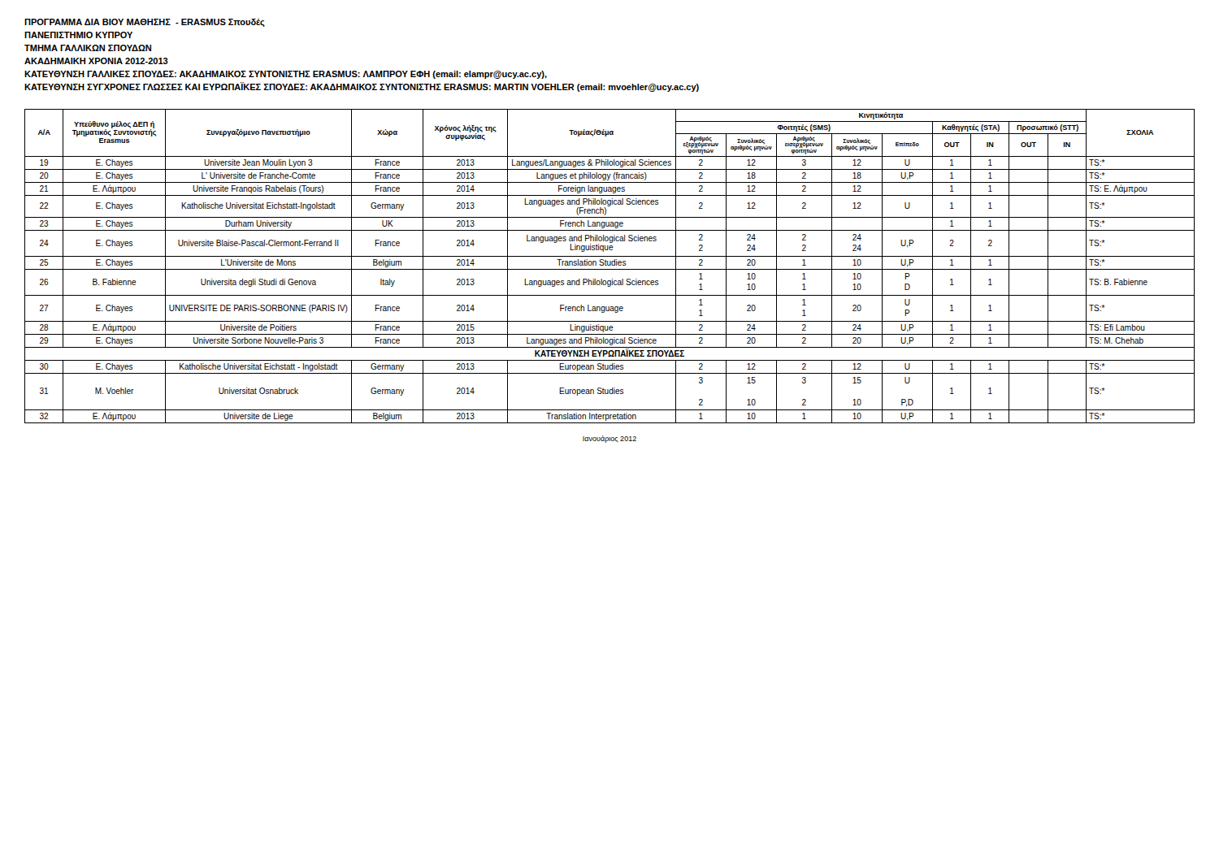ΠΡΟΓΡΑΜΜΑ ΔΙΑ ΒΙΟΥ ΜΑΘΗΣΗΣ - ERASMUS Σπουδές
ΠΑΝΕΠΙΣΤΗΜΙΟ ΚΥΠΡΟΥ
ΤΜΗΜΑ ΓΑΛΛΙΚΩΝ ΣΠΟΥΔΩΝ
ΑΚΑΔΗΜΑΙΚΗ ΧΡΟΝΙΑ 2012-2013
ΚΑΤΕΥΘΥΝΣΗ ΓΑΛΛΙΚΕΣ ΣΠΟΥΔΕΣ: ΑΚΑΔΗΜΑΙΚΟΣ ΣΥΝΤΟΝΙΣΤΗΣ ERASMUS: ΛΑΜΠΡΟΥ ΕΦΗ (email: elampr@ucy.ac.cy),
ΚΑΤΕΥΘΥΝΣΗ ΣΥΓΧΡΟΝΕΣ ΓΛΩΣΣΕΣ ΚΑΙ ΕΥΡΩΠΑΪΚΕΣ ΣΠΟΥΔΕΣ: ΑΚΑΔΗΜΑΙΚΟΣ ΣΥΝΤΟΝΙΣΤΗΣ ERASMUS: MARTIN VOEHLER (email: mvoehler@ucy.ac.cy)
| Α/Α | Υπεύθυνο μέλος ΔΕΠ ή Τμηματικός Συντονιστής Erasmus | Συνεργαζόμενο Πανεπιστήμιο | Χώρα | Χρόνος λήξης της συμφωνίας | Τομέας/Θέμα | Κινητικότητα | ΣΧΟΛΙΑ |
| --- | --- | --- | --- | --- | --- | --- | --- |
| Φοιτητές (SMS) | Καθηγητές (STA) | Προσωπικό (STT) |
| Αριθμός εξερχόμενων φοιτητών | Συνολικός αριθμός μηνών | Αριθμός εισερχόμενων φοιτητών | Συνολικός αριθμός μηνών | Επίπεδο | OUT | IN | OUT | IN |
| 19 | E. Chayes | Universite Jean Moulin Lyon 3 | France | 2013 | Langues/Languages & Philological Sciences | 2 | 12 | 3 | 12 | U | 1 | 1 | | | TS:* |
| 20 | E. Chayes | L' Universite de Franche-Comte | France | 2013 | Langues et philology (francais) | 2 | 18 | 2 | 18 | U,P | 1 | 1 | | | TS:* |
| 21 | Ε. Λάμπρου | Universite Franqois Rabelais (Tours) | France | 2014 | Foreign languages | 2 | 12 | 2 | 12 | | 1 | 1 | | | TS: Ε. Λάμπρου |
| 22 | E. Chayes | Katholische Universitat Eichstatt-Ingolstadt | Germany | 2013 | Languages and Philological Sciences (French) | 2 | 12 | 2 | 12 | U | 1 | 1 | | | TS:* |
| 23 | E. Chayes | Durham University | UK | 2013 | French Language | | | | | | 1 | 1 | | | TS:* |
| 24 | E. Chayes | Universite Blaise-Pascal-Clermont-Ferrand II | France | 2014 | Languages and Philological Scienes Linguistique | 2 2 | 24 24 | 2 2 | 24 24 | U,P | 2 | 2 | | | TS:* |
| 25 | E. Chayes | L'Universite de Mons | Belgium | 2014 | Translation Studies | 2 | 20 | 1 | 10 | U,P | 1 | 1 | | | TS:* |
| 26 | B. Fabienne | Universita degli Studi di Genova | Italy | 2013 | Languages and Philological Sciences | 1 1 | 10 10 | 1 1 | 10 10 | P D | 1 | 1 | | | TS: B. Fabienne |
| 27 | E. Chayes | UNIVERSITE DE PARIS-SORBONNE (PARIS IV) | France | 2014 | French Language | 1 1 | 20 | 1 1 | 20 | U P | 1 | 1 | | | TS:* |
| 28 | Ε. Λάμπρου | Universite de Poitiers | France | 2015 | Linguistique | 2 | 24 | 2 | 24 | U,P | 1 | 1 | | | TS: Efi Lambou |
| 29 | E. Chayes | Universite Sorbone Nouvelle-Paris 3 | France | 2013 | Languages and Philological Science | 2 | 20 | 2 | 20 | U,P | 2 | 1 | | | TS: M. Chehab |
| ΚΑΤΕΥΘΥΝΣΗ ΕΥΡΩΠΑΪΚΕΣ ΣΠΟΥΔΕΣ |
| 30 | E. Chayes | Katholische Universitat Eichstatt - Ingolstadt | Germany | 2013 | European Studies | 2 | 12 | 2 | 12 | U | 1 | 1 | | | TS:* |
| 31 | M. Voehler | Universitat Osnabruck | Germany | 2014 | European Studies | 3 2 | 15 10 | 3 2 | 15 10 | U P,D | 1 | 1 | | | TS:* |
| 32 | Ε. Λάμπρου | Universite de Liege | Belgium | 2013 | Translation Interpretation | 1 | 10 | 1 | 10 | U,P | 1 | 1 | | | TS:* |
Ιανουάριος 2012